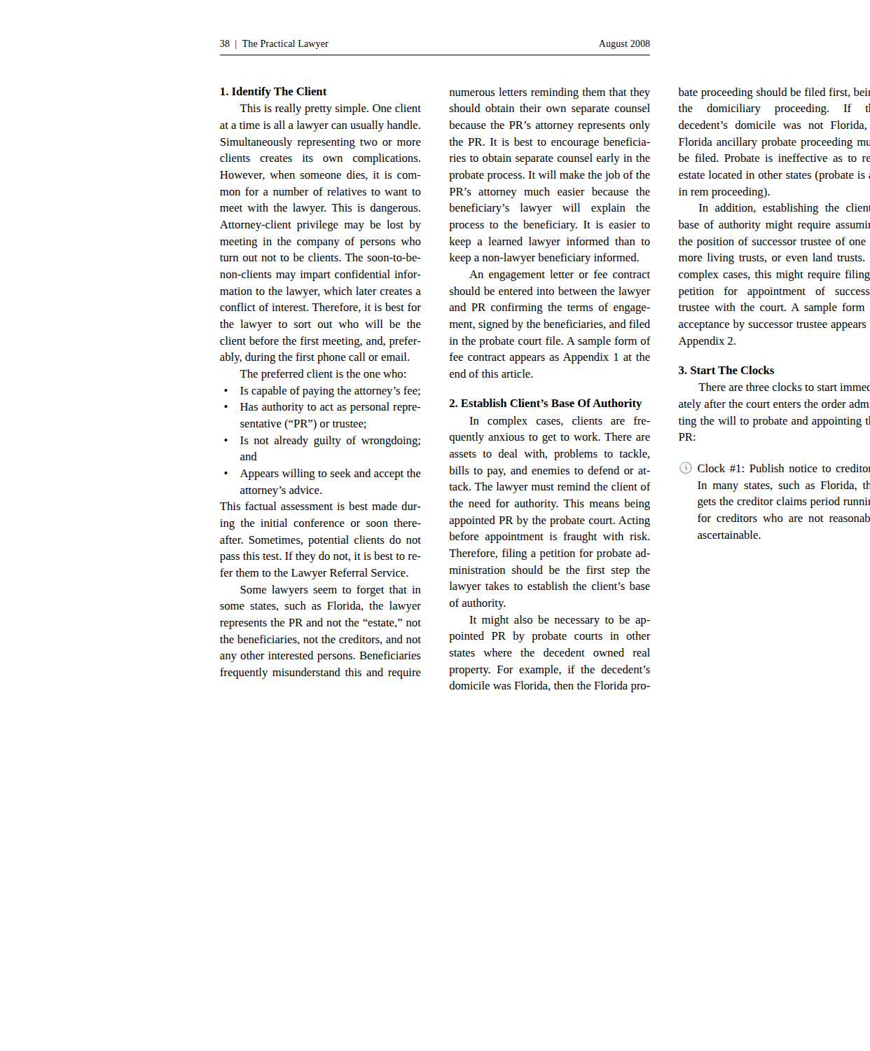38 | The Practical Lawyer
August 2008
1. Identify The Client
This is really pretty simple. One client at a time is all a lawyer can usually handle. Simultaneously representing two or more clients creates its own complications. However, when someone dies, it is common for a number of relatives to want to meet with the lawyer. This is dangerous. Attorney-client privilege may be lost by meeting in the company of persons who turn out not to be clients. The soon-to-be-non-clients may impart confidential information to the lawyer, which later creates a conflict of interest. Therefore, it is best for the lawyer to sort out who will be the client before the first meeting, and, preferably, during the first phone call or email.
The preferred client is the one who:
Is capable of paying the attorney’s fee;
Has authority to act as personal representative (“PR”) or trustee;
Is not already guilty of wrongdoing; and
Appears willing to seek and accept the attorney’s advice.
This factual assessment is best made during the initial conference or soon thereafter. Sometimes, potential clients do not pass this test. If they do not, it is best to refer them to the Lawyer Referral Service.
Some lawyers seem to forget that in some states, such as Florida, the lawyer represents the PR and not the “estate,” not the beneficiaries, not the creditors, and not any other interested persons. Beneficiaries frequently misunderstand this and require numerous letters reminding them that they should obtain their own separate counsel because the PR’s attorney represents only the PR. It is best to encourage beneficiaries to obtain separate counsel early in the probate process. It will make the job of the PR’s attorney much easier because the beneficiary’s lawyer will explain the process to the beneficiary. It is easier to keep a learned lawyer informed than to keep a non-lawyer beneficiary informed.
An engagement letter or fee contract should be entered into between the lawyer and PR confirming the terms of engagement, signed by the beneficiaries, and filed in the probate court file. A sample form of fee contract appears as Appendix 1 at the end of this article.
2. Establish Client’s Base Of Authority
In complex cases, clients are frequently anxious to get to work. There are assets to deal with, problems to tackle, bills to pay, and enemies to defend or attack. The lawyer must remind the client of the need for authority. This means being appointed PR by the probate court. Acting before appointment is fraught with risk. Therefore, filing a petition for probate administration should be the first step the lawyer takes to establish the client’s base of authority.
It might also be necessary to be appointed PR by probate courts in other states where the decedent owned real property. For example, if the decedent’s domicile was Florida, then the Florida probate proceeding should be filed first, being the domiciliary proceeding. If the decedent’s domicile was not Florida, a Florida ancillary probate proceeding must be filed. Probate is ineffective as to real estate located in other states (probate is an in rem proceeding).
In addition, establishing the client’s base of authority might require assuming the position of successor trustee of one or more living trusts, or even land trusts. In complex cases, this might require filing a petition for appointment of successor trustee with the court. A sample form of acceptance by successor trustee appears as Appendix 2.
3. Start The Clocks
There are three clocks to start immediately after the court enters the order admitting the will to probate and appointing the PR:
🕔Clock #1: Publish notice to creditors. In many states, such as Florida, this gets the creditor claims period running for creditors who are not reasonably ascertainable.